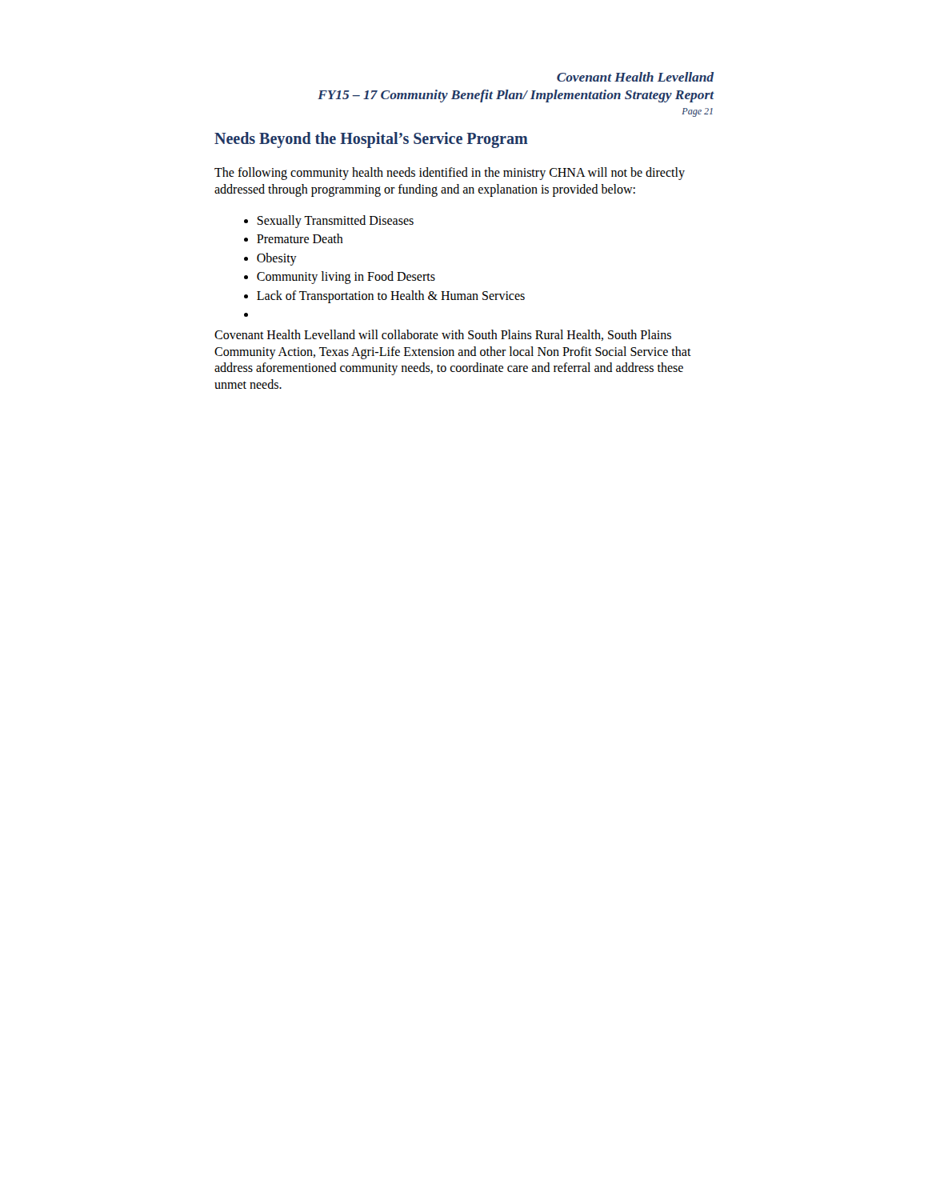Covenant Health Levelland
FY15 – 17 Community Benefit Plan/ Implementation Strategy Report
Page 21
Needs Beyond the Hospital’s Service Program
The following community health needs identified in the ministry CHNA will not be directly addressed through programming or funding and an explanation is provided below:
Sexually Transmitted Diseases
Premature Death
Obesity
Community living in Food Deserts
Lack of Transportation to Health & Human Services
Covenant Health Levelland will collaborate with South Plains Rural Health, South Plains Community Action, Texas Agri-Life Extension and other local Non Profit Social Service that address aforementioned community needs, to coordinate care and referral and address these unmet needs.